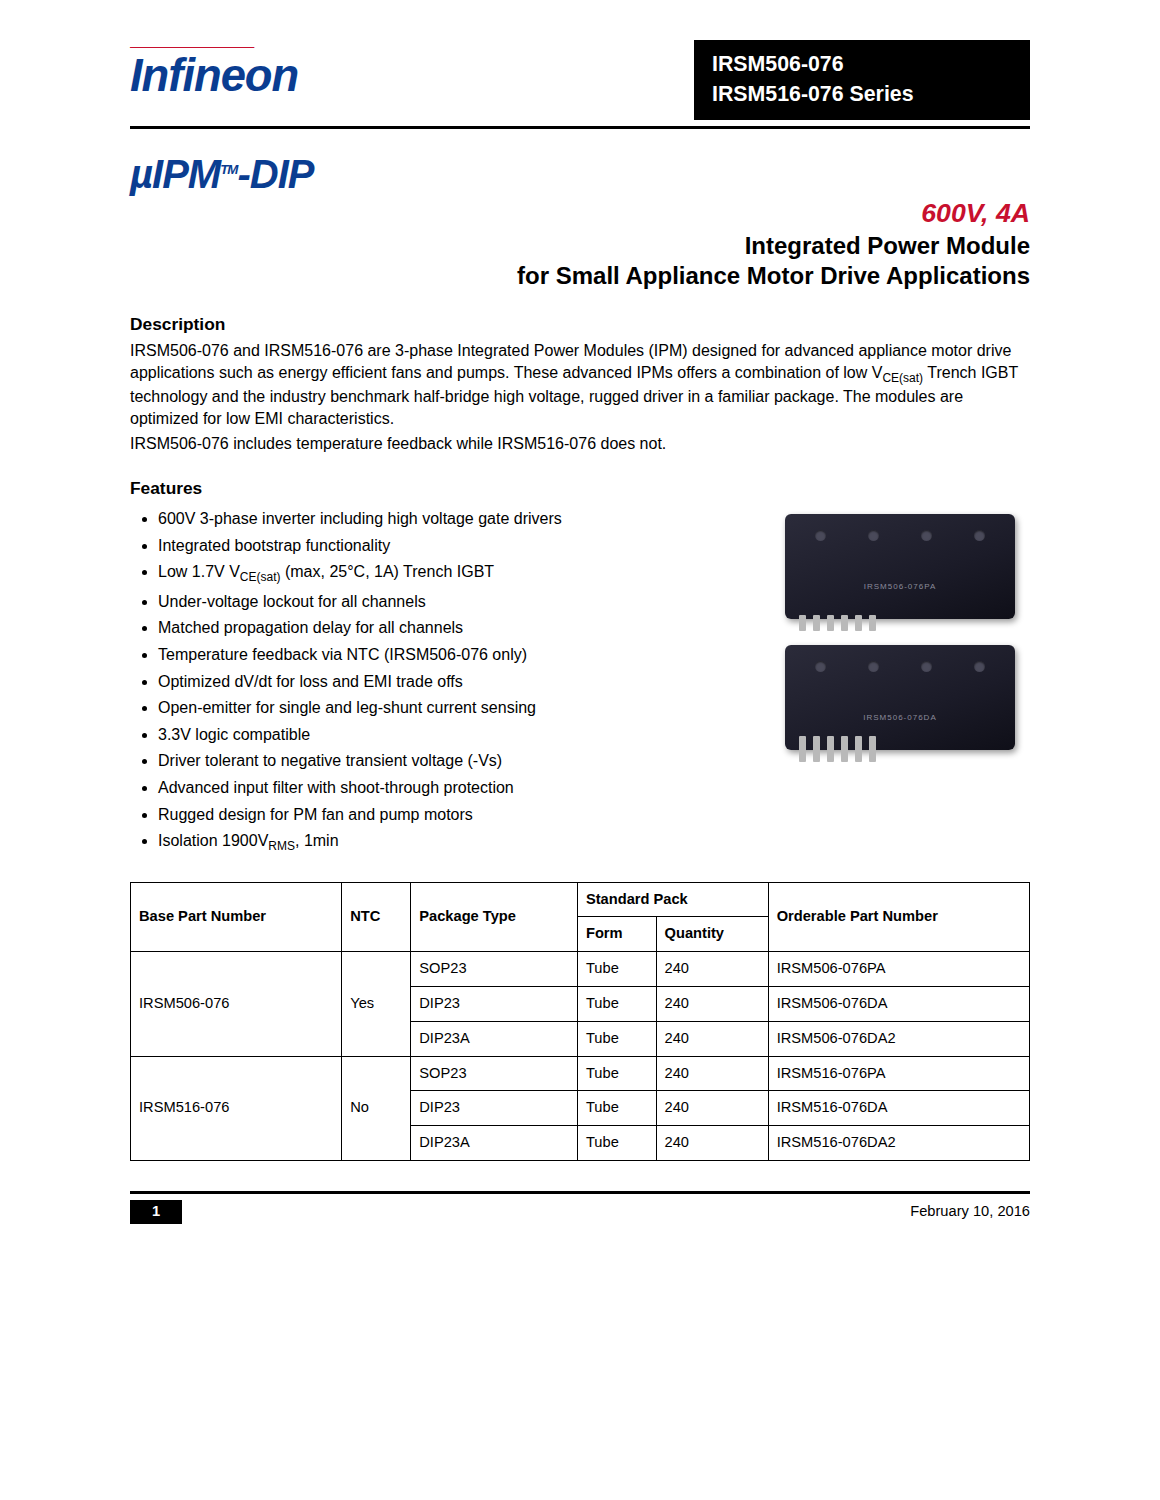—————————— Infineon
IRSM506-076
IRSM516-076 Series
µIPMTM-DIP
600V, 4A
Integrated Power Module
for Small Appliance Motor Drive Applications
Description
IRSM506-076 and IRSM516-076 are 3-phase Integrated Power Modules (IPM) designed for advanced appliance motor drive applications such as energy efficient fans and pumps. These advanced IPMs offers a combination of low VCE(sat) Trench IGBT technology and the industry benchmark half-bridge high voltage, rugged driver in a familiar package. The modules are optimized for low EMI characteristics.
IRSM506-076 includes temperature feedback while IRSM516-076 does not.
Features
600V 3-phase inverter including high voltage gate drivers
Integrated bootstrap functionality
Low 1.7V VCE(sat) (max, 25°C, 1A) Trench IGBT
Under-voltage lockout for all channels
Matched propagation delay for all channels
Temperature feedback via NTC (IRSM506-076 only)
Optimized dV/dt for loss and EMI trade offs
Open-emitter for single and leg-shunt current sensing
3.3V logic compatible
Driver tolerant to negative transient voltage (-Vs)
Advanced input filter with shoot-through protection
Rugged design for PM fan and pump motors
Isolation 1900VRMS, 1min
IRSM506-076PA
IRSM506-076DA
| Base Part Number | NTC | Package Type | Standard Pack | Orderable Part Number |
| --- | --- | --- | --- | --- |
| Form | Quantity |
| IRSM506-076 | Yes | SOP23 | Tube | 240 | IRSM506-076PA |
| DIP23 | Tube | 240 | IRSM506-076DA |
| DIP23A | Tube | 240 | IRSM506-076DA2 |
| IRSM516-076 | No | SOP23 | Tube | 240 | IRSM516-076PA |
| DIP23 | Tube | 240 | IRSM516-076DA |
| DIP23A | Tube | 240 | IRSM516-076DA2 |
1 February 10, 2016